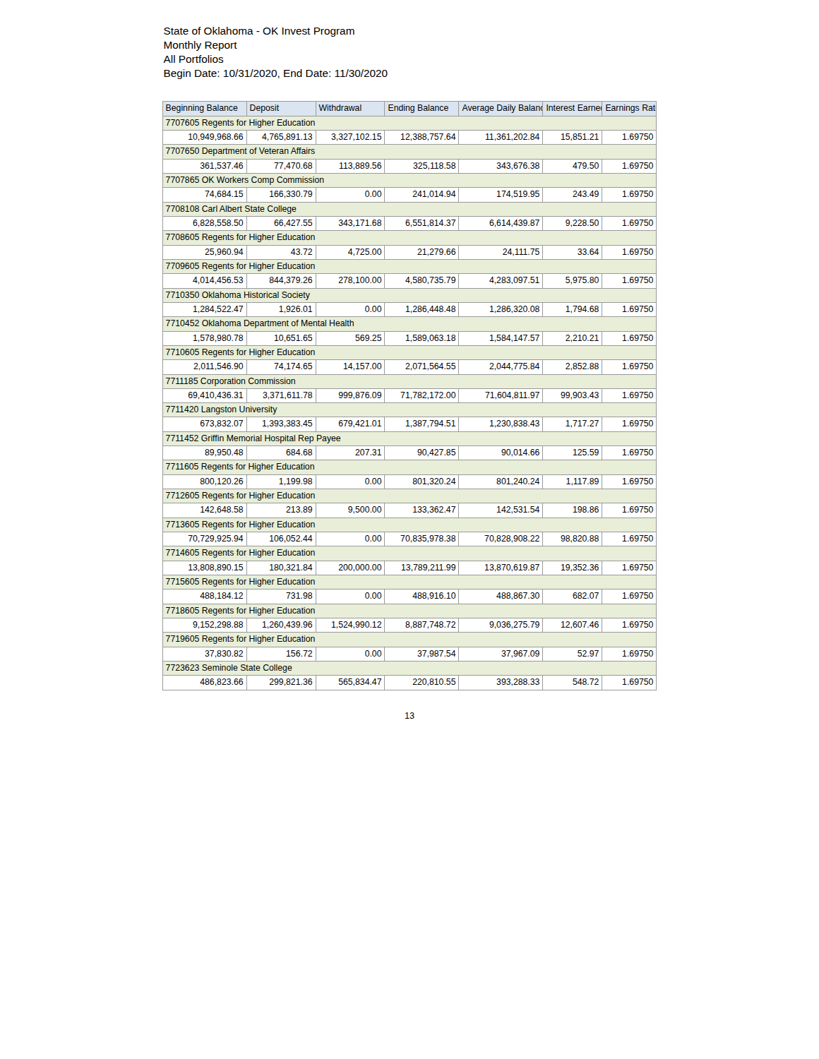State of Oklahoma - OK Invest Program
Monthly Report
All Portfolios
Begin Date: 10/31/2020, End Date: 11/30/2020
| Beginning Balance | Deposit | Withdrawal | Ending Balance | Average Daily Balance | Interest Earned | Earnings Rate |
| --- | --- | --- | --- | --- | --- | --- |
| 7707605 Regents for Higher Education |
| 10,949,968.66 | 4,765,891.13 | 3,327,102.15 | 12,388,757.64 | 11,361,202.84 | 15,851.21 | 1.69750 |
| 7707650 Department of Veteran Affairs |
| 361,537.46 | 77,470.68 | 113,889.56 | 325,118.58 | 343,676.38 | 479.50 | 1.69750 |
| 7707865 OK Workers Comp Commission |
| 74,684.15 | 166,330.79 | 0.00 | 241,014.94 | 174,519.95 | 243.49 | 1.69750 |
| 7708108 Carl Albert State College |
| 6,828,558.50 | 66,427.55 | 343,171.68 | 6,551,814.37 | 6,614,439.87 | 9,228.50 | 1.69750 |
| 7708605 Regents for Higher Education |
| 25,960.94 | 43.72 | 4,725.00 | 21,279.66 | 24,111.75 | 33.64 | 1.69750 |
| 7709605 Regents for Higher Education |
| 4,014,456.53 | 844,379.26 | 278,100.00 | 4,580,735.79 | 4,283,097.51 | 5,975.80 | 1.69750 |
| 7710350 Oklahoma Historical Society |
| 1,284,522.47 | 1,926.01 | 0.00 | 1,286,448.48 | 1,286,320.08 | 1,794.68 | 1.69750 |
| 7710452 Oklahoma Department of Mental Health |
| 1,578,980.78 | 10,651.65 | 569.25 | 1,589,063.18 | 1,584,147.57 | 2,210.21 | 1.69750 |
| 7710605 Regents for Higher Education |
| 2,011,546.90 | 74,174.65 | 14,157.00 | 2,071,564.55 | 2,044,775.84 | 2,852.88 | 1.69750 |
| 7711185 Corporation Commission |
| 69,410,436.31 | 3,371,611.78 | 999,876.09 | 71,782,172.00 | 71,604,811.97 | 99,903.43 | 1.69750 |
| 7711420 Langston University |
| 673,832.07 | 1,393,383.45 | 679,421.01 | 1,387,794.51 | 1,230,838.43 | 1,717.27 | 1.69750 |
| 7711452 Griffin Memorial Hospital Rep Payee |
| 89,950.48 | 684.68 | 207.31 | 90,427.85 | 90,014.66 | 125.59 | 1.69750 |
| 7711605 Regents for Higher Education |
| 800,120.26 | 1,199.98 | 0.00 | 801,320.24 | 801,240.24 | 1,117.89 | 1.69750 |
| 7712605 Regents for Higher Education |
| 142,648.58 | 213.89 | 9,500.00 | 133,362.47 | 142,531.54 | 198.86 | 1.69750 |
| 7713605 Regents for Higher Education |
| 70,729,925.94 | 106,052.44 | 0.00 | 70,835,978.38 | 70,828,908.22 | 98,820.88 | 1.69750 |
| 7714605 Regents for Higher Education |
| 13,808,890.15 | 180,321.84 | 200,000.00 | 13,789,211.99 | 13,870,619.87 | 19,352.36 | 1.69750 |
| 7715605 Regents for Higher Education |
| 488,184.12 | 731.98 | 0.00 | 488,916.10 | 488,867.30 | 682.07 | 1.69750 |
| 7718605 Regents for Higher Education |
| 9,152,298.88 | 1,260,439.96 | 1,524,990.12 | 8,887,748.72 | 9,036,275.79 | 12,607.46 | 1.69750 |
| 7719605 Regents for Higher Education |
| 37,830.82 | 156.72 | 0.00 | 37,987.54 | 37,967.09 | 52.97 | 1.69750 |
| 7723623 Seminole State College |
| 486,823.66 | 299,821.36 | 565,834.47 | 220,810.55 | 393,288.33 | 548.72 | 1.69750 |
13